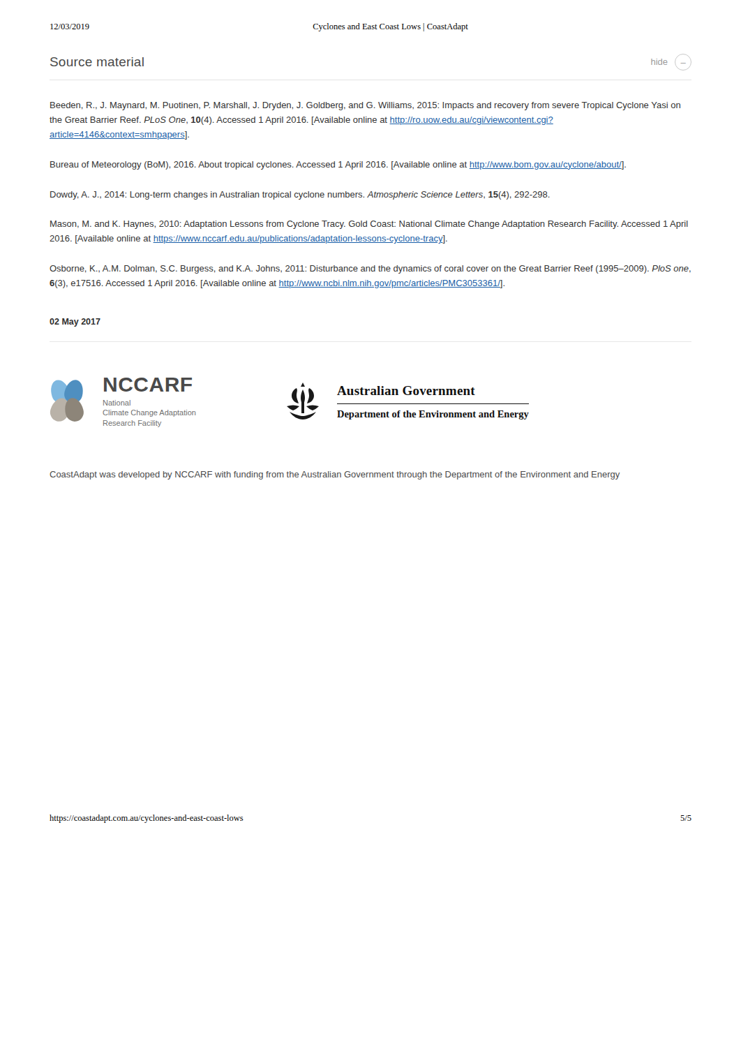12/03/2019 Cyclones and East Coast Lows | CoastAdapt
Source material
hide –
Beeden, R., J. Maynard, M. Puotinen, P. Marshall, J. Dryden, J. Goldberg, and G. Williams, 2015: Impacts and recovery from severe Tropical Cyclone Yasi on the Great Barrier Reef. PLoS One, 10(4). Accessed 1 April 2016. [Available online at http://ro.uow.edu.au/cgi/viewcontent.cgi?article=4146&context=smhpapers].
Bureau of Meteorology (BoM), 2016. About tropical cyclones. Accessed 1 April 2016. [Available online at http://www.bom.gov.au/cyclone/about/].
Dowdy, A. J., 2014: Long-term changes in Australian tropical cyclone numbers. Atmospheric Science Letters, 15(4), 292-298.
Mason, M. and K. Haynes, 2010: Adaptation Lessons from Cyclone Tracy. Gold Coast: National Climate Change Adaptation Research Facility. Accessed 1 April 2016. [Available online at https://www.nccarf.edu.au/publications/adaptation-lessons-cyclone-tracy].
Osborne, K., A.M. Dolman, S.C. Burgess, and K.A. Johns, 2011: Disturbance and the dynamics of coral cover on the Great Barrier Reef (1995–2009). PloS one, 6(3), e17516. Accessed 1 April 2016. [Available online at http://www.ncbi.nlm.nih.gov/pmc/articles/PMC3053361/].
02 May 2017
NCCARF
National
Climate Change Adaptation
Research Facility
Australian Government
Department of the Environment and Energy
CoastAdapt was developed by NCCARF with funding from the Australian Government through the Department of the Environment and Energy
https://coastadapt.com.au/cyclones-and-east-coast-lows 5/5